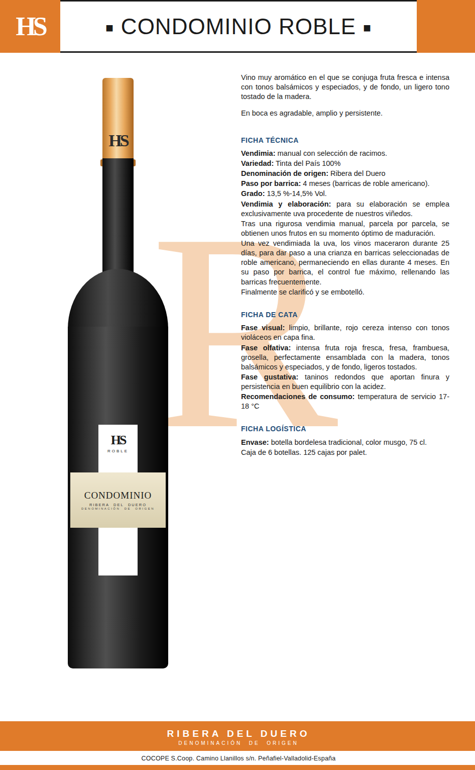HS
■CONDOMINIO ROBLE■
R
HS
HS ROBLE
CONDOMINIO
RIBERA DEL DUERO
DENOMINACIÓN DE ORIGEN
Vino muy aromático en el que se conjuga fruta fresca e intensa con tonos balsámicos y especiados, y de fondo, un ligero tono tostado de la madera.
En boca es agradable, amplio y persistente.
FICHA TÉCNICA
Vendimia: manual con selección de racimos.
Variedad: Tinta del País 100%
Denominación de origen: Ribera del Duero
Paso por barrica: 4 meses (barricas de roble americano).
Grado: 13,5 %-14,5% Vol.
Vendimia y elaboración: para su elaboración se emplea exclusivamente uva procedente de nuestros viñedos.
Tras una rigurosa vendimia manual, parcela por parcela, se obtienen unos frutos en su momento óptimo de maduración.
Una vez vendimiada la uva, los vinos maceraron durante 25 días, para dar paso a una crianza en barricas seleccionadas de roble americano, permaneciendo en ellas durante 4 meses. En su paso por barrica, el control fue máximo, rellenando las barricas frecuentemente.
Finalmente se clarificó y se embotelló.
FICHA DE CATA
Fase visual: limpio, brillante, rojo cereza intenso con tonos violáceos en capa fina.
Fase olfativa: intensa fruta roja fresca, fresa, frambuesa, grosella, perfectamente ensamblada con la madera, tonos balsámicos y especiados, y de fondo, ligeros tostados.
Fase gustativa: taninos redondos que aportan finura y persistencia en buen equilibrio con la acidez.
Recomendaciones de consumo: temperatura de servicio 17-18 °C
FICHA LOGÍSTICA
Envase: botella bordelesa tradicional, color musgo, 75 cl.
Caja de 6 botellas. 125 cajas por palet.
RIBERA DEL DUERO
DENOMINACIÓN DE ORIGEN
COCOPE S.Coop. Camino Llanillos s/n. Peñafiel-Valladolid-España